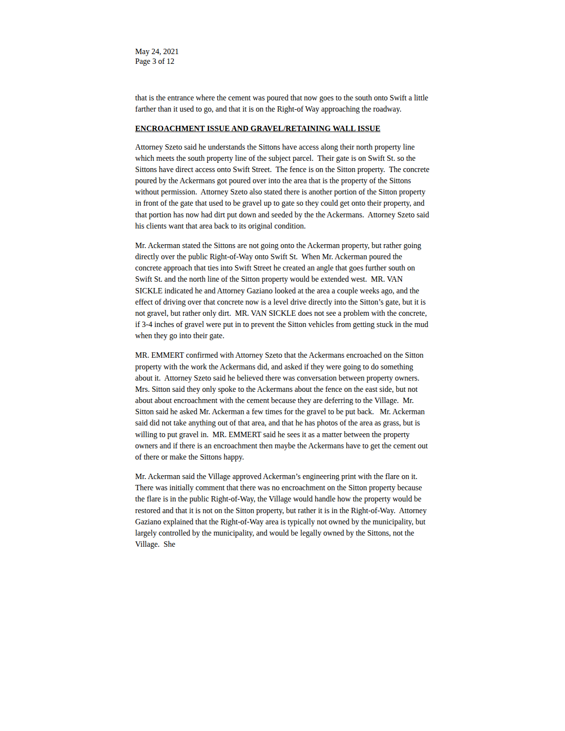May 24, 2021
Page 3 of 12
that is the entrance where the cement was poured that now goes to the south onto Swift a little farther than it used to go, and that it is on the Right-of Way approaching the roadway.
ENCROACHMENT ISSUE AND GRAVEL/RETAINING WALL ISSUE
Attorney Szeto said he understands the Sittons have access along their north property line which meets the south property line of the subject parcel. Their gate is on Swift St. so the Sittons have direct access onto Swift Street. The fence is on the Sitton property. The concrete poured by the Ackermans got poured over into the area that is the property of the Sittons without permission. Attorney Szeto also stated there is another portion of the Sitton property in front of the gate that used to be gravel up to gate so they could get onto their property, and that portion has now had dirt put down and seeded by the the Ackermans. Attorney Szeto said his clients want that area back to its original condition.
Mr. Ackerman stated the Sittons are not going onto the Ackerman property, but rather going directly over the public Right-of-Way onto Swift St. When Mr. Ackerman poured the concrete approach that ties into Swift Street he created an angle that goes further south on Swift St. and the north line of the Sitton property would be extended west. MR. VAN SICKLE indicated he and Attorney Gaziano looked at the area a couple weeks ago, and the effect of driving over that concrete now is a level drive directly into the Sitton’s gate, but it is not gravel, but rather only dirt. MR. VAN SICKLE does not see a problem with the concrete, if 3-4 inches of gravel were put in to prevent the Sitton vehicles from getting stuck in the mud when they go into their gate.
MR. EMMERT confirmed with Attorney Szeto that the Ackermans encroached on the Sitton property with the work the Ackermans did, and asked if they were going to do something about it. Attorney Szeto said he believed there was conversation between property owners. Mrs. Sitton said they only spoke to the Ackermans about the fence on the east side, but not about about encroachment with the cement because they are deferring to the Village. Mr. Sitton said he asked Mr. Ackerman a few times for the gravel to be put back. Mr. Ackerman said did not take anything out of that area, and that he has photos of the area as grass, but is willing to put gravel in. MR. EMMERT said he sees it as a matter between the property owners and if there is an encroachment then maybe the Ackermans have to get the cement out of there or make the Sittons happy.
Mr. Ackerman said the Village approved Ackerman’s engineering print with the flare on it. There was initially comment that there was no encroachment on the Sitton property because the flare is in the public Right-of-Way, the Village would handle how the property would be restored and that it is not on the Sitton property, but rather it is in the Right-of-Way. Attorney Gaziano explained that the Right-of-Way area is typically not owned by the municipality, but largely controlled by the municipality, and would be legally owned by the Sittons, not the Village. She